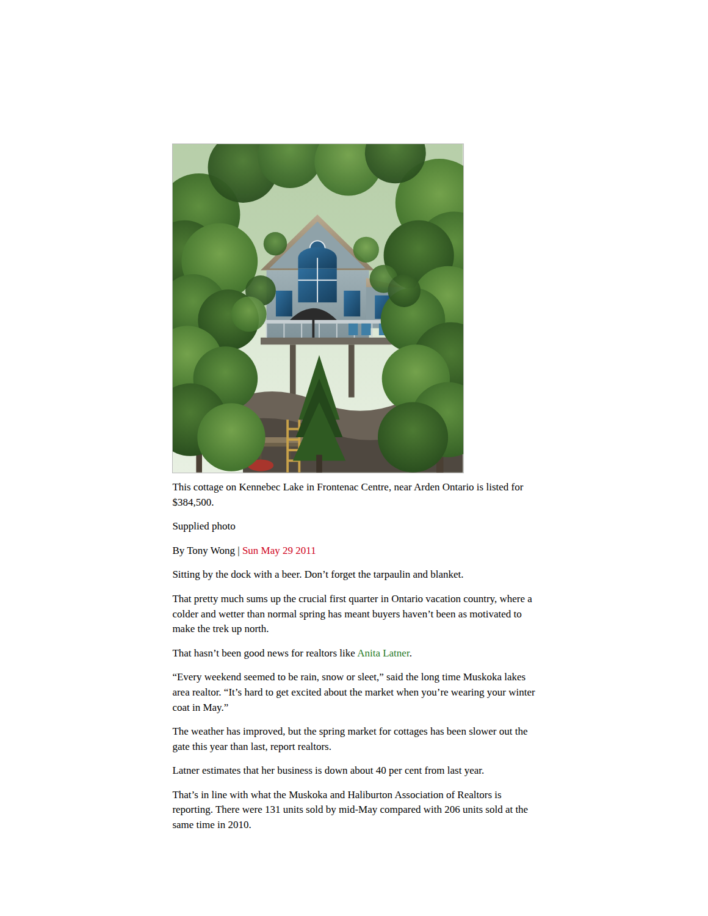This cottage on Kennebec Lake in Frontenac Centre, near Arden Ontario is listed for $384,500.
Supplied photo
By Tony Wong | Sun May 29 2011
Sitting by the dock with a beer. Don’t forget the tarpaulin and blanket.
That pretty much sums up the crucial first quarter in Ontario vacation country, where a colder and wetter than normal spring has meant buyers haven’t been as motivated to make the trek up north.
That hasn’t been good news for realtors like Anita Latner.
“Every weekend seemed to be rain, snow or sleet,” said the long time Muskoka lakes area realtor. “It’s hard to get excited about the market when you’re wearing your winter coat in May.”
The weather has improved, but the spring market for cottages has been slower out the gate this year than last, report realtors.
Latner estimates that her business is down about 40 per cent from last year.
That’s in line with what the Muskoka and Haliburton Association of Realtors is reporting. There were 131 units sold by mid-May compared with 206 units sold at the same time in 2010.